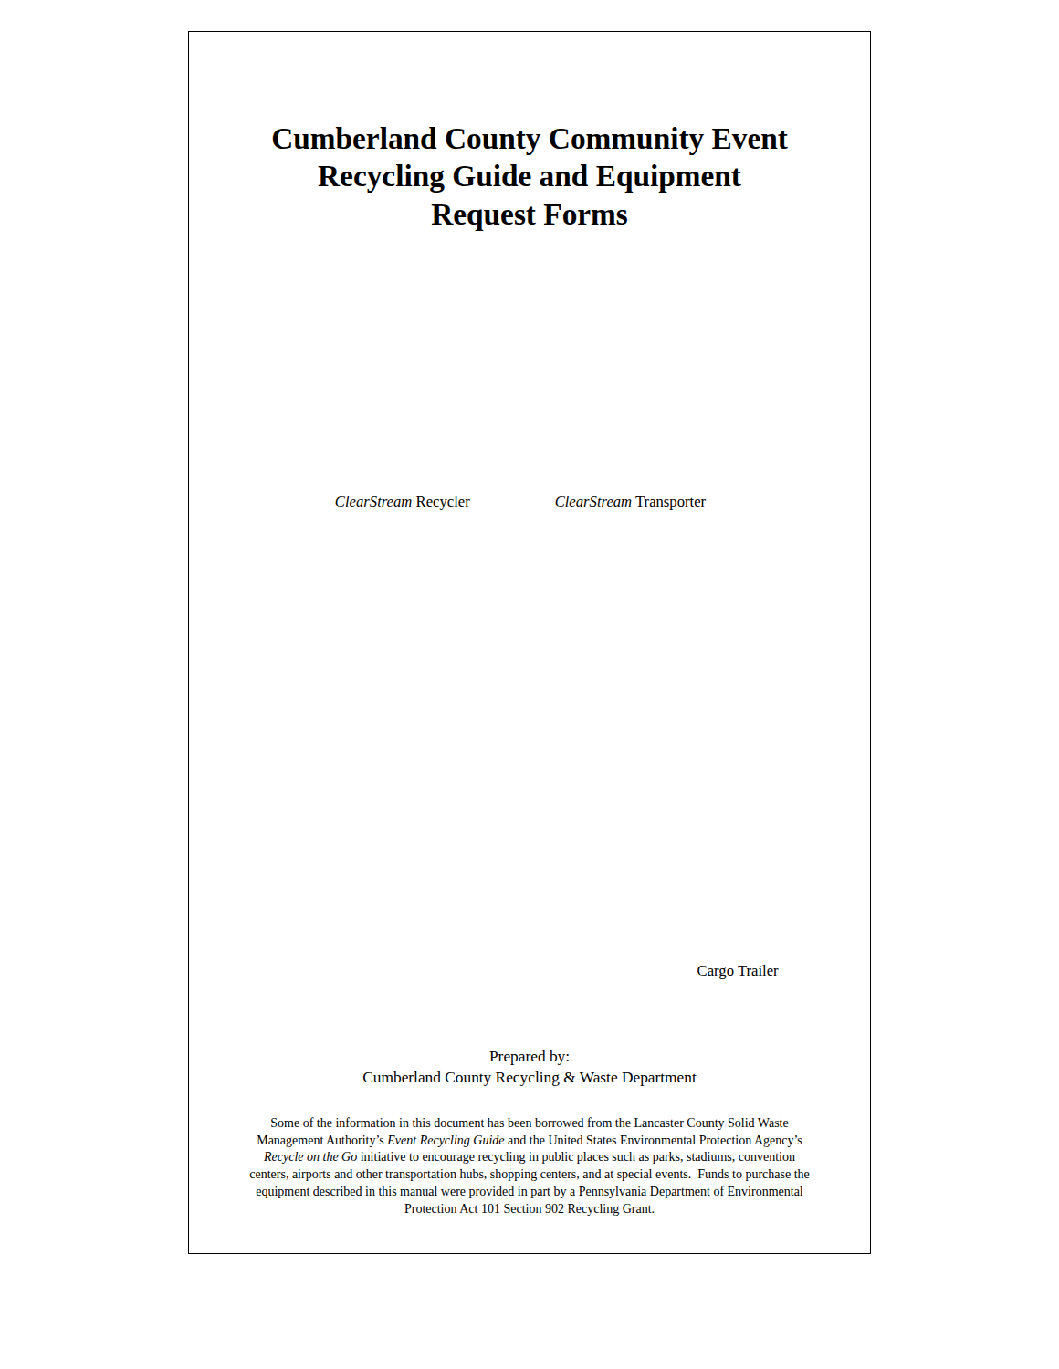Cumberland County Community Event Recycling Guide and Equipment Request Forms
ClearStream Recycler
ClearStream Transporter
Cargo Trailer
Prepared by:
Cumberland County Recycling & Waste Department
Some of the information in this document has been borrowed from the Lancaster County Solid Waste Management Authority’s Event Recycling Guide and the United States Environmental Protection Agency’s Recycle on the Go initiative to encourage recycling in public places such as parks, stadiums, convention centers, airports and other transportation hubs, shopping centers, and at special events. Funds to purchase the equipment described in this manual were provided in part by a Pennsylvania Department of Environmental Protection Act 101 Section 902 Recycling Grant.